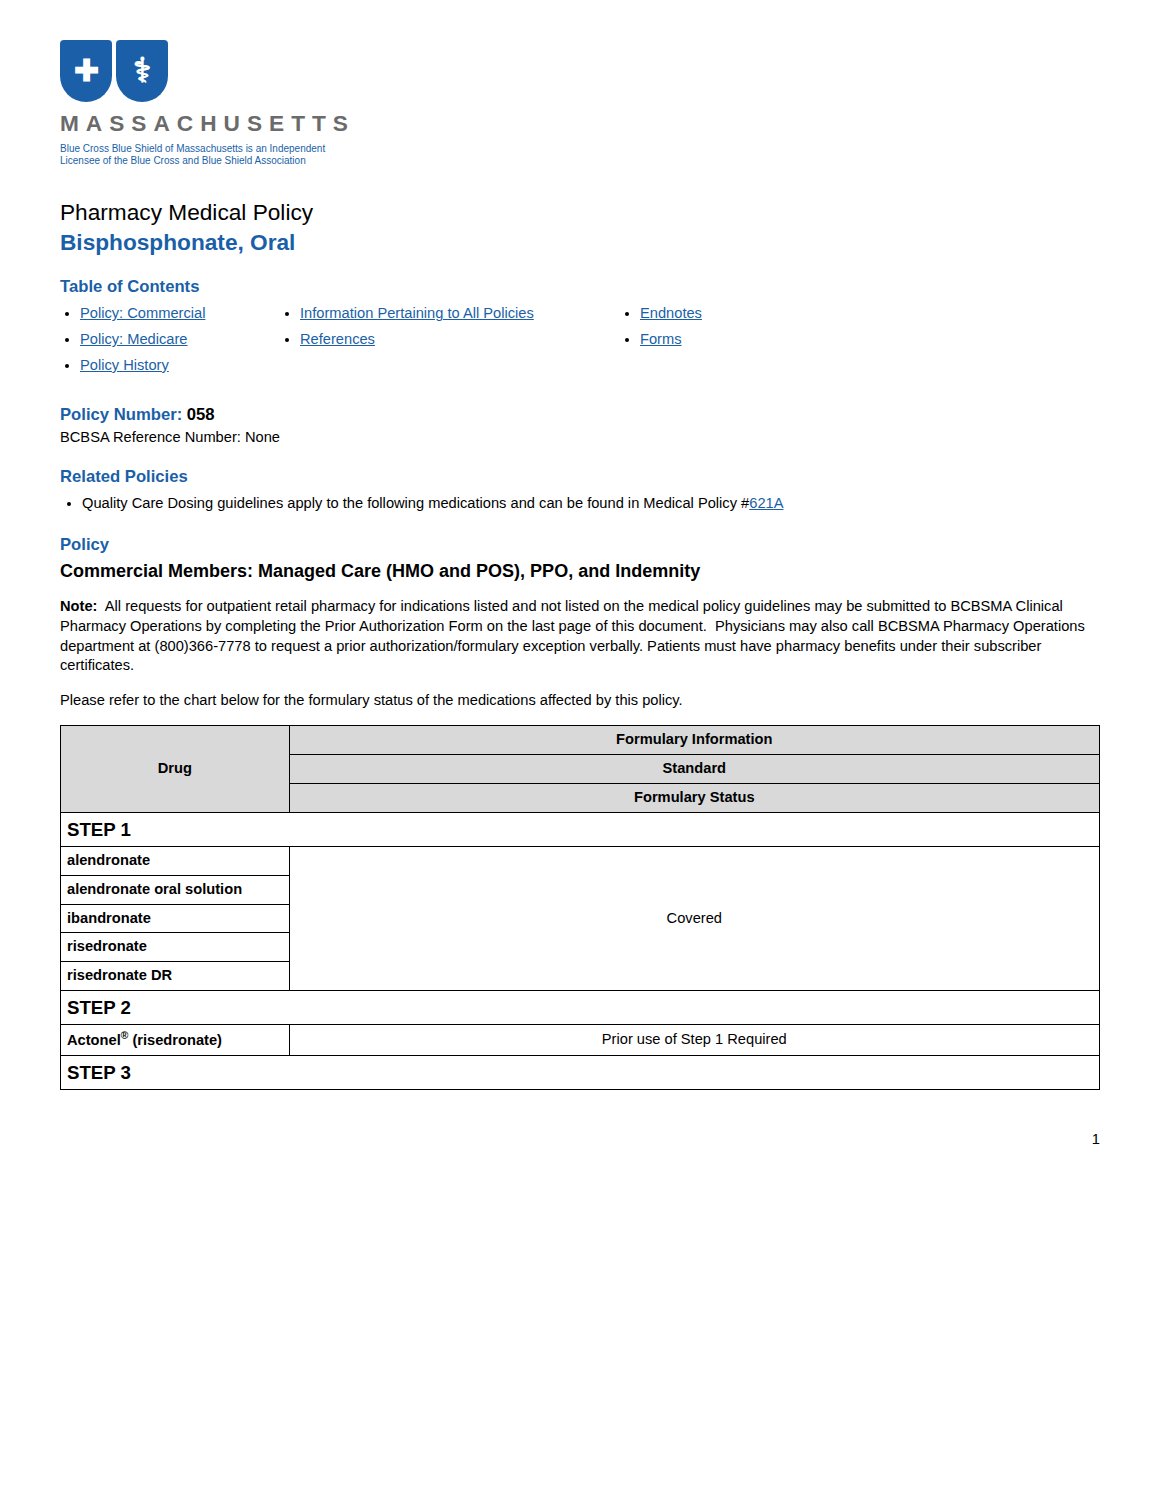MASSACHUSETTS
Blue Cross Blue Shield of Massachusetts is an Independent
Licensee of the Blue Cross and Blue Shield Association
Pharmacy Medical Policy
Bisphosphonate, Oral
Table of Contents
Policy: Commercial
Policy: Medicare
Policy History
Information Pertaining to All Policies
References
Endnotes
Forms
Policy Number: 058
BCBSA Reference Number: None
Related Policies
Quality Care Dosing guidelines apply to the following medications and can be found in Medical Policy #621A
Policy
Commercial Members: Managed Care (HMO and POS), PPO, and Indemnity
Note: All requests for outpatient retail pharmacy for indications listed and not listed on the medical policy guidelines may be submitted to BCBSMA Clinical Pharmacy Operations by completing the Prior Authorization Form on the last page of this document. Physicians may also call BCBSMA Pharmacy Operations department at (800)366-7778 to request a prior authorization/formulary exception verbally. Patients must have pharmacy benefits under their subscriber certificates.
Please refer to the chart below for the formulary status of the medications affected by this policy.
| Drug | Formulary Information |
| Standard |
| Formulary Status |
| STEP 1 |
| alendronate | Covered |
| alendronate oral solution |
| ibandronate |
| risedronate |
| risedronate DR |
| STEP 2 |
| Actonel ® (risedronate) | Prior use of Step 1 Required |
| STEP 3 |
1